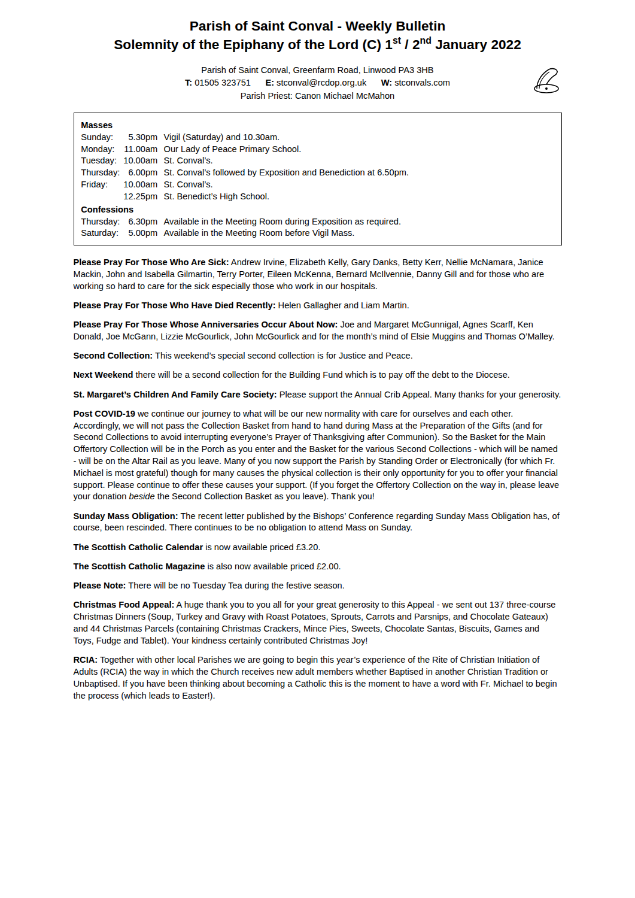Parish of Saint Conval - Weekly Bulletin
Solemnity of the Epiphany of the Lord (C) 1st / 2nd January 2022
Parish of Saint Conval, Greenfarm Road, Linwood PA3 3HB
T: 01505 323751 E: stconval@rcdop.org.uk W: stconvals.com
Parish Priest: Canon Michael McMahon
| Masses |
| Sunday: | 5.30pm | Vigil (Saturday) and 10.30am. |
| Monday: | 11.00am | Our Lady of Peace Primary School. |
| Tuesday: | 10.00am | St. Conval’s. |
| Thursday: | 6.00pm | St. Conval’s followed by Exposition and Benediction at 6.50pm. |
| Friday: | 10.00am | St. Conval’s. |
| | 12.25pm | St. Benedict’s High School. |
| Confessions |
| Thursday: | 6.30pm | Available in the Meeting Room during Exposition as required. |
| Saturday: | 5.00pm | Available in the Meeting Room before Vigil Mass. |
Please Pray For Those Who Are Sick: Andrew Irvine, Elizabeth Kelly, Gary Danks, Betty Kerr, Nellie McNamara, Janice Mackin, John and Isabella Gilmartin, Terry Porter, Eileen McKenna, Bernard McIlvennie, Danny Gill and for those who are working so hard to care for the sick especially those who work in our hospitals.
Please Pray For Those Who Have Died Recently: Helen Gallagher and Liam Martin.
Please Pray For Those Whose Anniversaries Occur About Now: Joe and Margaret McGunnigal, Agnes Scarff, Ken Donald, Joe McGann, Lizzie McGourlick, John McGourlick and for the month’s mind of Elsie Muggins and Thomas O’Malley.
Second Collection: This weekend’s special second collection is for Justice and Peace.
Next Weekend there will be a second collection for the Building Fund which is to pay off the debt to the Diocese.
St. Margaret’s Children And Family Care Society: Please support the Annual Crib Appeal. Many thanks for your generosity.
Post COVID-19 we continue our journey to what will be our new normality with care for ourselves and each other. Accordingly, we will not pass the Collection Basket from hand to hand during Mass at the Preparation of the Gifts (and for Second Collections to avoid interrupting everyone’s Prayer of Thanksgiving after Communion). So the Basket for the Main Offertory Collection will be in the Porch as you enter and the Basket for the various Second Collections - which will be named - will be on the Altar Rail as you leave. Many of you now support the Parish by Standing Order or Electronically (for which Fr. Michael is most grateful) though for many causes the physical collection is their only opportunity for you to offer your financial support. Please continue to offer these causes your support. (If you forget the Offertory Collection on the way in, please leave your donation beside the Second Collection Basket as you leave). Thank you!
Sunday Mass Obligation: The recent letter published by the Bishops’ Conference regarding Sunday Mass Obligation has, of course, been rescinded. There continues to be no obligation to attend Mass on Sunday.
The Scottish Catholic Calendar is now available priced £3.20.
The Scottish Catholic Magazine is also now available priced £2.00.
Please Note: There will be no Tuesday Tea during the festive season.
Christmas Food Appeal: A huge thank you to you all for your great generosity to this Appeal - we sent out 137 three-course Christmas Dinners (Soup, Turkey and Gravy with Roast Potatoes, Sprouts, Carrots and Parsnips, and Chocolate Gateaux) and 44 Christmas Parcels (containing Christmas Crackers, Mince Pies, Sweets, Chocolate Santas, Biscuits, Games and Toys, Fudge and Tablet). Your kindness certainly contributed Christmas Joy!
RCIA: Together with other local Parishes we are going to begin this year’s experience of the Rite of Christian Initiation of Adults (RCIA) the way in which the Church receives new adult members whether Baptised in another Christian Tradition or Unbaptised. If you have been thinking about becoming a Catholic this is the moment to have a word with Fr. Michael to begin the process (which leads to Easter!).